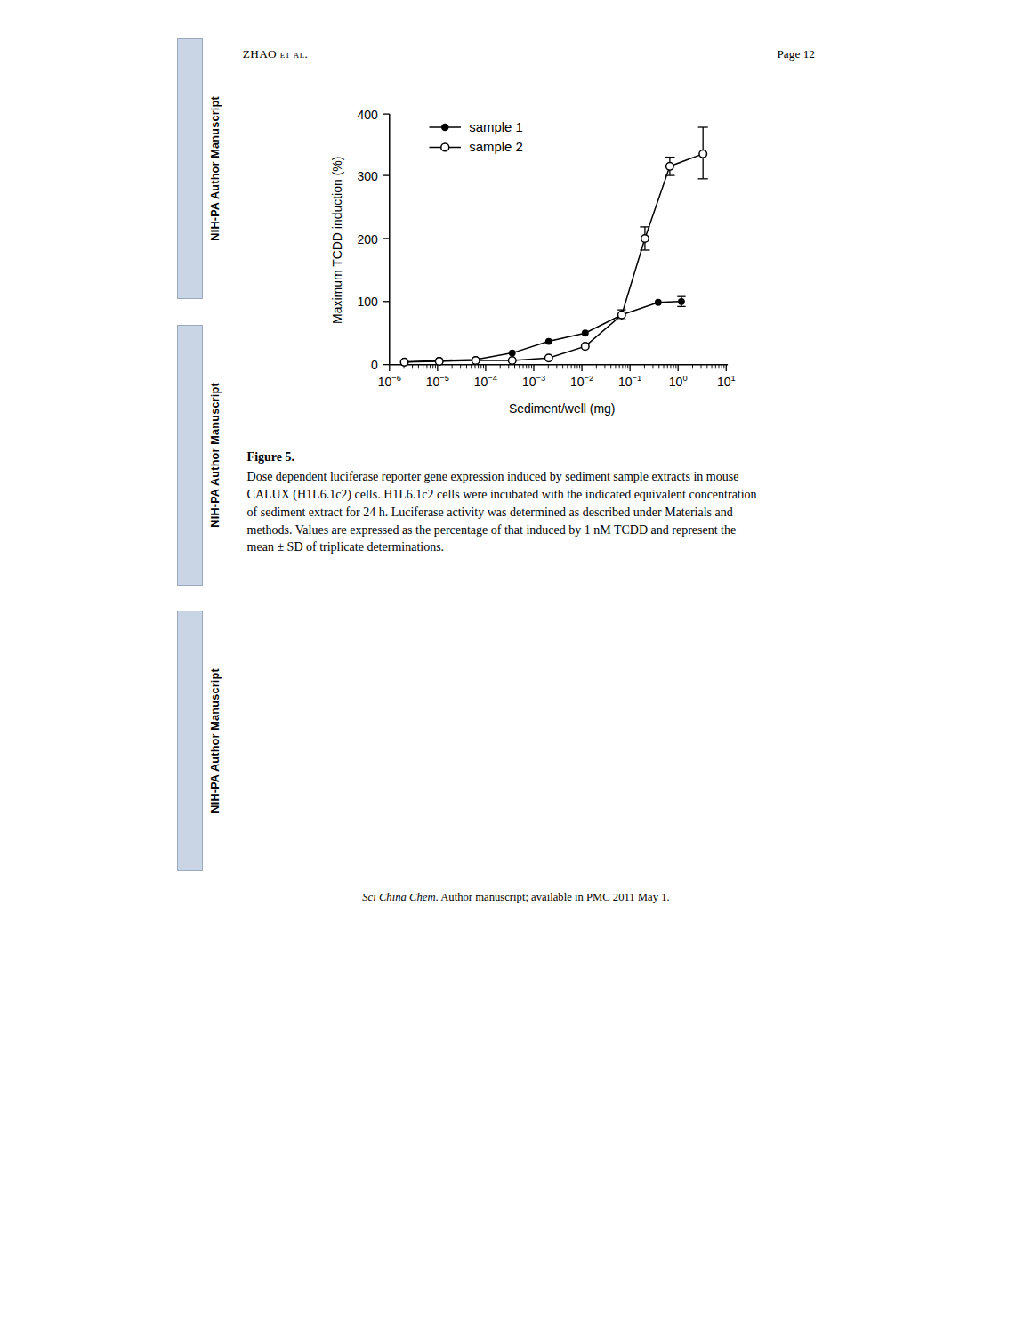NIH-PA Author Manuscript
NIH-PA Author Manuscript
NIH-PA Author Manuscript
ZHAO et al.
Page 12
Dose dependent luciferase reporter gene expression induced by sediment sample extracts 0 100 200 300 400 Maximum TCDD induction (%) 10−6 10−5 10−4 10−3 10−2 10−1 100 101 Sediment/well (mg) sample 1 sample 2
Figure 5. Dose dependent luciferase reporter gene expression induced by sediment sample extracts in mouse CALUX (H1L6.1c2) cells. H1L6.1c2 cells were incubated with the indicated equivalent concentration of sediment extract for 24 h. Luciferase activity was determined as described under Materials and methods. Values are expressed as the percentage of that induced by 1 nM TCDD and represent the mean ± SD of triplicate determinations.
Sci China Chem. Author manuscript; available in PMC 2011 May 1.